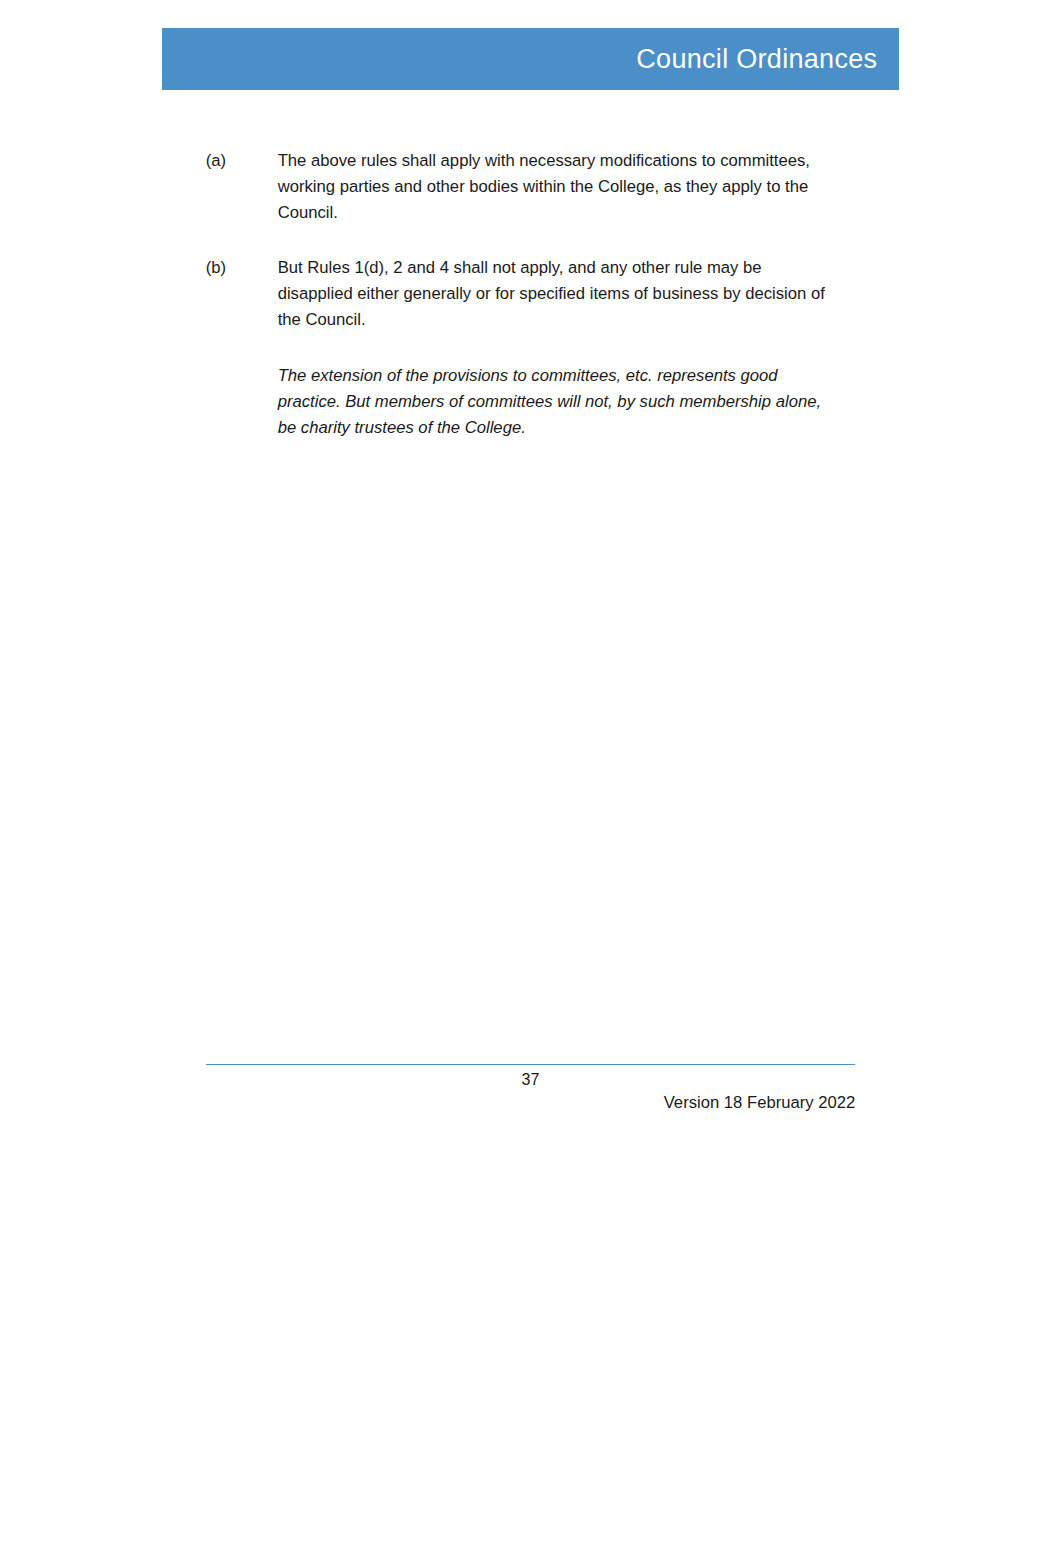Council Ordinances
(a)
The above rules shall apply with necessary modifications to committees, working parties and other bodies within the College, as they apply to the Council.
(b)
But Rules 1(d), 2 and 4 shall not apply, and any other rule may be disapplied either generally or for specified items of business by decision of the Council.
The extension of the provisions to committees, etc. represents good practice. But members of committees will not, by such membership alone, be charity trustees of the College.
37
Version 18 February 2022